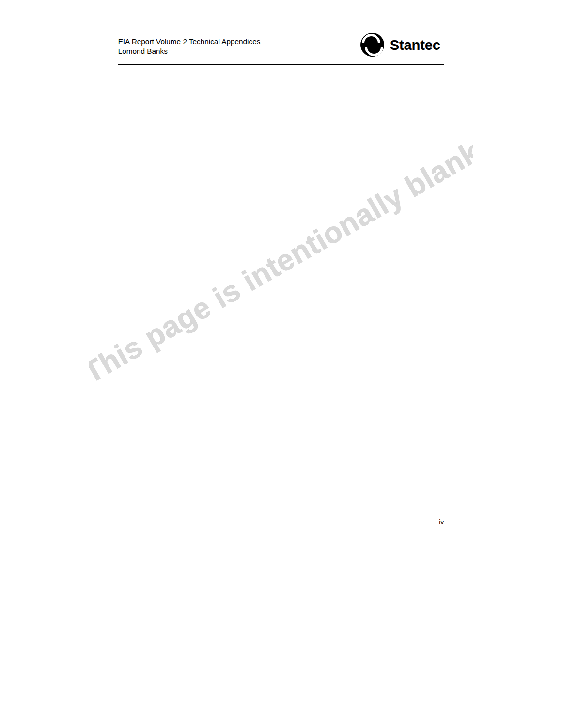EIA Report Volume 2 Technical Appendices Lomond Banks
Stantec
This page is intentionally blank
iv